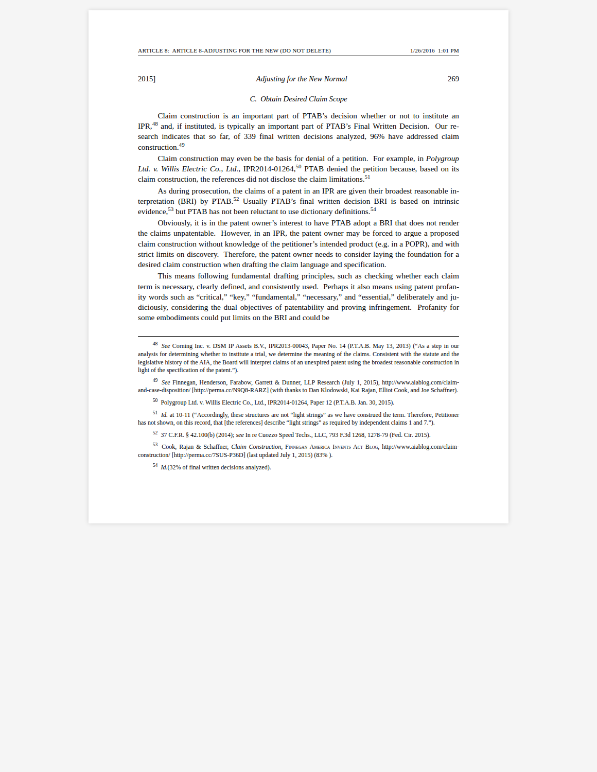Article 8: Article 8-Adjusting for the New (Do Not Delete) 1/26/2016 1:01 PM
2015] Adjusting for the New Normal 269
C. Obtain Desired Claim Scope
Claim construction is an important part of PTAB’s decision whether or not to institute an IPR,48 and, if instituted, is typically an important part of PTAB’s Final Written Decision. Our research indicates that so far, of 339 final written decisions analyzed, 96% have addressed claim construction.49
Claim construction may even be the basis for denial of a petition. For example, in Polygroup Ltd. v. Willis Electric Co., Ltd., IPR2014-01264,50 PTAB denied the petition because, based on its claim construction, the references did not disclose the claim limitations.51
As during prosecution, the claims of a patent in an IPR are given their broadest reasonable interpretation (BRI) by PTAB.52 Usually PTAB’s final written decision BRI is based on intrinsic evidence,53 but PTAB has not been reluctant to use dictionary definitions.54
Obviously, it is in the patent owner’s interest to have PTAB adopt a BRI that does not render the claims unpatentable. However, in an IPR, the patent owner may be forced to argue a proposed claim construction without knowledge of the petitioner’s intended product (e.g. in a POPR), and with strict limits on discovery. Therefore, the patent owner needs to consider laying the foundation for a desired claim construction when drafting the claim language and specification.
This means following fundamental drafting principles, such as checking whether each claim term is necessary, clearly defined, and consistently used. Perhaps it also means using patent profanity words such as “critical,” “key,” “fundamental,” “necessary,” and “essential,” deliberately and judiciously, considering the dual objectives of patentability and proving infringement. Profanity for some embodiments could put limits on the BRI and could be
48 See Corning Inc. v. DSM IP Assets B.V., IPR2013-00043, Paper No. 14 (P.T.A.B. May 13, 2013) (“As a step in our analysis for determining whether to institute a trial, we determine the meaning of the claims. Consistent with the statute and the legislative history of the AIA, the Board will interpret claims of an unexpired patent using the broadest reasonable construction in light of the specification of the patent.”).
49 See Finnegan, Henderson, Farabow, Garrett & Dunner, LLP Research (July 1, 2015), http://www.aiablog.com/claim-and-case-disposition/ [http://perma.cc/N9Q8-RARZ] (with thanks to Dan Klodowski, Kai Rajan, Elliot Cook, and Joe Schaffner).
50 Polygroup Ltd. v. Willis Electric Co., Ltd., IPR2014-01264, Paper 12 (P.T.A.B. Jan. 30, 2015).
51 Id. at 10-11 (“Accordingly, these structures are not “light strings” as we have construed the term. Therefore, Petitioner has not shown, on this record, that [the references] describe “light strings” as required by independent claims 1 and 7.”).
52 37 C.F.R. § 42.100(b) (2014); see In re Cuozzo Speed Techs., LLC, 793 F.3d 1268, 1278-79 (Fed. Cir. 2015).
53 Cook, Rajan & Schaffner, Claim Construction, Finnegan America Invents Act Blog, http://www.aiablog.com/claim-construction/ [http://perma.cc/7SUS-P36D] (last updated July 1, 2015) (83% ).
54 Id.(32% of final written decisions analyzed).